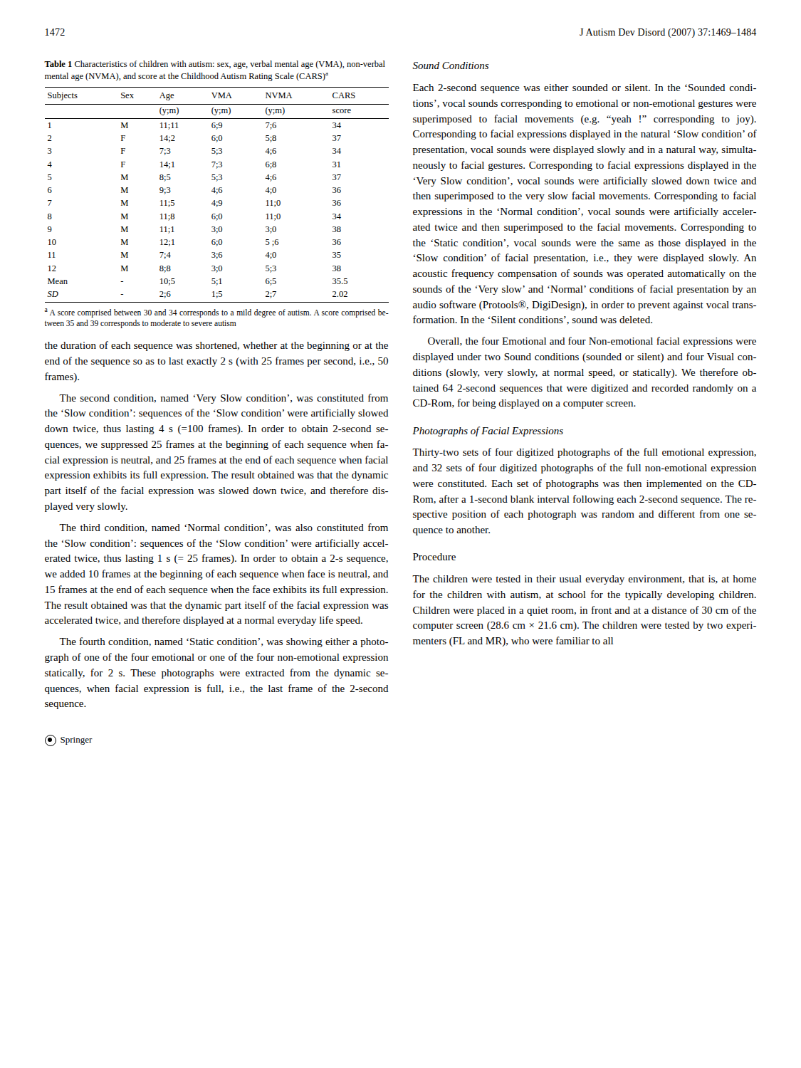1472
J Autism Dev Disord (2007) 37:1469–1484
Table 1 Characteristics of children with autism: sex, age, verbal mental age (VMA), non-verbal mental age (NVMA), and score at the Childhood Autism Rating Scale (CARS)a
| Subjects | Sex | Age | VMA | NVMA | CARS |
| --- | --- | --- | --- | --- | --- |
| | | (y;m) | (y;m) | (y;m) | score |
| 1 | M | 11;11 | 6;9 | 7;6 | 34 |
| 2 | F | 14;2 | 6;0 | 5;8 | 37 |
| 3 | F | 7;3 | 5;3 | 4;6 | 34 |
| 4 | F | 14;1 | 7;3 | 6;8 | 31 |
| 5 | M | 8;5 | 5;3 | 4;6 | 37 |
| 6 | M | 9;3 | 4;6 | 4;0 | 36 |
| 7 | M | 11;5 | 4;9 | 11;0 | 36 |
| 8 | M | 11;8 | 6;0 | 11;0 | 34 |
| 9 | M | 11;1 | 3;0 | 3;0 | 38 |
| 10 | M | 12;1 | 6;0 | 5 ;6 | 36 |
| 11 | M | 7;4 | 3;6 | 4;0 | 35 |
| 12 | M | 8;8 | 3;0 | 5;3 | 38 |
| Mean | - | 10;5 | 5;1 | 6;5 | 35.5 |
| SD | - | 2;6 | 1;5 | 2;7 | 2.02 |
a A score comprised between 30 and 34 corresponds to a mild degree of autism. A score comprised between 35 and 39 corresponds to moderate to severe autism
the duration of each sequence was shortened, whether at the beginning or at the end of the sequence so as to last exactly 2 s (with 25 frames per second, i.e., 50 frames).
The second condition, named ‘Very Slow condition’, was constituted from the ‘Slow condition’: sequences of the ‘Slow condition’ were artificially slowed down twice, thus lasting 4 s (=100 frames). In order to obtain 2-second sequences, we suppressed 25 frames at the beginning of each sequence when facial expression is neutral, and 25 frames at the end of each sequence when facial expression exhibits its full expression. The result obtained was that the dynamic part itself of the facial expression was slowed down twice, and therefore displayed very slowly.
The third condition, named ‘Normal condition’, was also constituted from the ‘Slow condition’: sequences of the ‘Slow condition’ were artificially accelerated twice, thus lasting 1 s (= 25 frames). In order to obtain a 2-s sequence, we added 10 frames at the beginning of each sequence when face is neutral, and 15 frames at the end of each sequence when the face exhibits its full expression. The result obtained was that the dynamic part itself of the facial expression was accelerated twice, and therefore displayed at a normal everyday life speed.
The fourth condition, named ‘Static condition’, was showing either a photograph of one of the four emotional or one of the four non-emotional expression statically, for 2 s. These photographs were extracted from the dynamic sequences, when facial expression is full, i.e., the last frame of the 2-second sequence.
Springer
Sound Conditions
Each 2-second sequence was either sounded or silent. In the ‘Sounded conditions’, vocal sounds corresponding to emotional or non-emotional gestures were superimposed to facial movements (e.g. “yeah !” corresponding to joy). Corresponding to facial expressions displayed in the natural ‘Slow condition’ of presentation, vocal sounds were displayed slowly and in a natural way, simultaneously to facial gestures. Corresponding to facial expressions displayed in the ‘Very Slow condition’, vocal sounds were artificially slowed down twice and then superimposed to the very slow facial movements. Corresponding to facial expressions in the ‘Normal condition’, vocal sounds were artificially accelerated twice and then superimposed to the facial movements. Corresponding to the ‘Static condition’, vocal sounds were the same as those displayed in the ‘Slow condition’ of facial presentation, i.e., they were displayed slowly. An acoustic frequency compensation of sounds was operated automatically on the sounds of the ‘Very slow’ and ‘Normal’ conditions of facial presentation by an audio software (Protools®, DigiDesign), in order to prevent against vocal transformation. In the ‘Silent conditions’, sound was deleted.
Overall, the four Emotional and four Non-emotional facial expressions were displayed under two Sound conditions (sounded or silent) and four Visual conditions (slowly, very slowly, at normal speed, or statically). We therefore obtained 64 2-second sequences that were digitized and recorded randomly on a CD-Rom, for being displayed on a computer screen.
Photographs of Facial Expressions
Thirty-two sets of four digitized photographs of the full emotional expression, and 32 sets of four digitized photographs of the full non-emotional expression were constituted. Each set of photographs was then implemented on the CD-Rom, after a 1-second blank interval following each 2-second sequence. The respective position of each photograph was random and different from one sequence to another.
Procedure
The children were tested in their usual everyday environment, that is, at home for the children with autism, at school for the typically developing children. Children were placed in a quiet room, in front and at a distance of 30 cm of the computer screen (28.6 cm × 21.6 cm). The children were tested by two experimenters (FL and MR), who were familiar to all